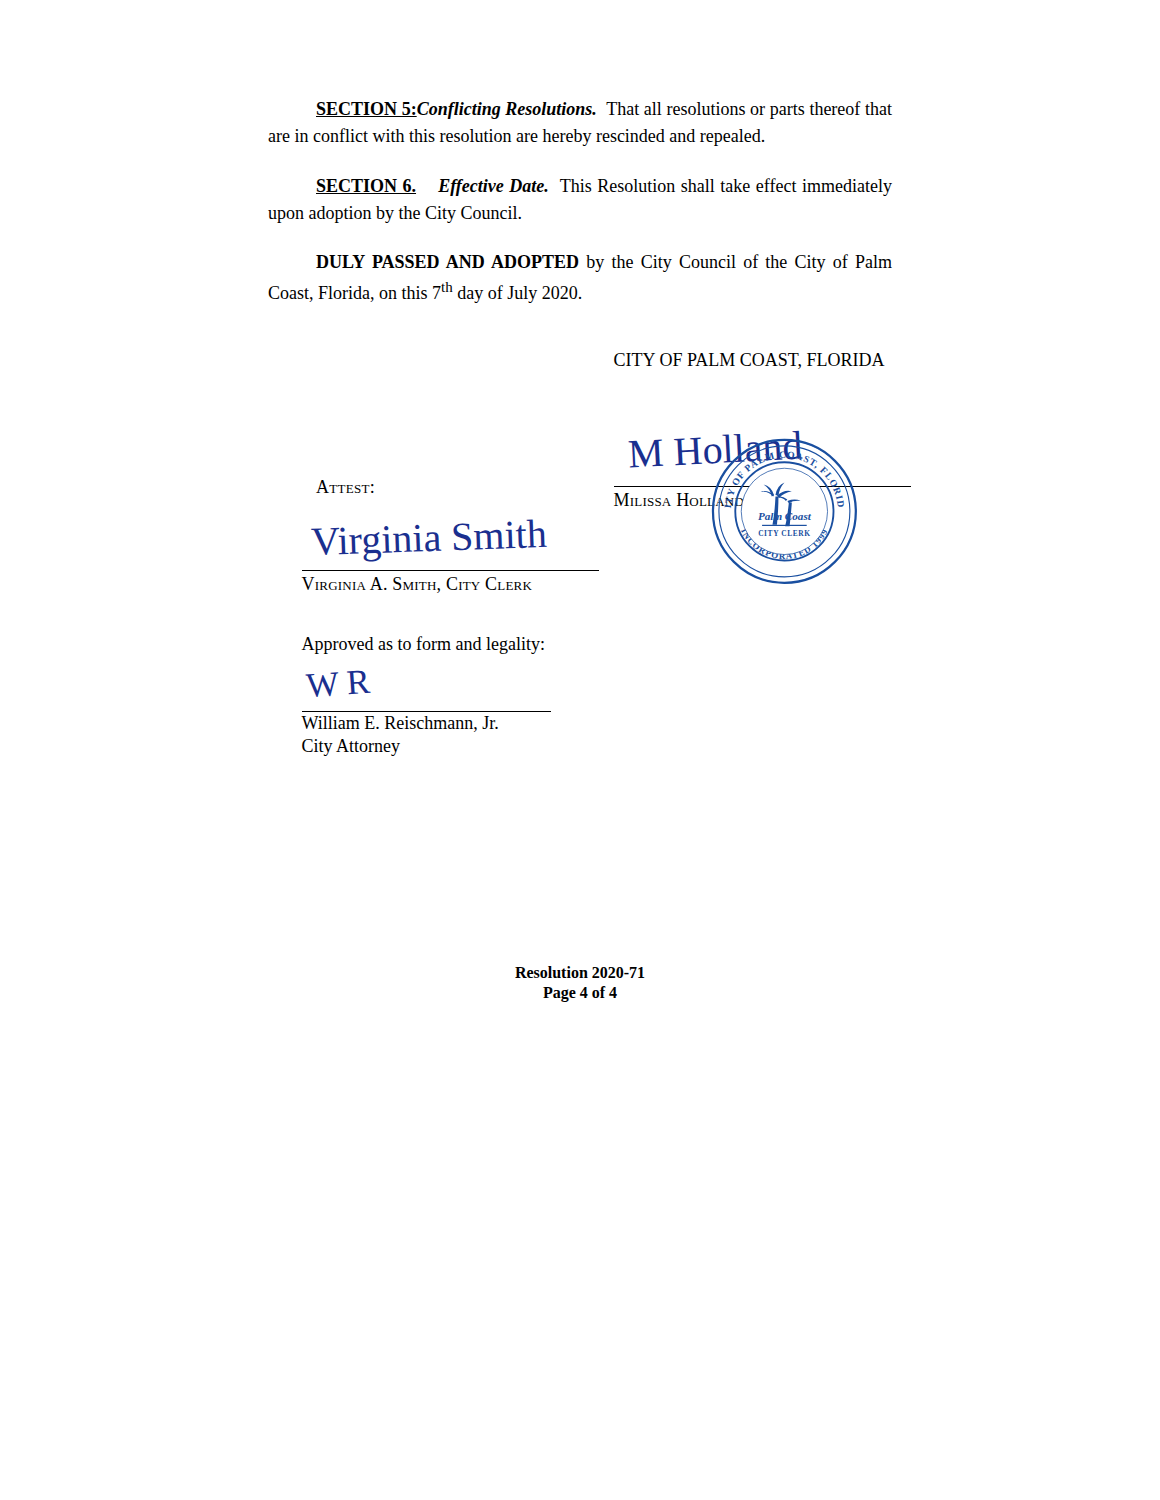SECTION 5: Conflicting Resolutions. That all resolutions or parts thereof that are in conflict with this resolution are hereby rescinded and repealed.
SECTION 6. Effective Date. This Resolution shall take effect immediately upon adoption by the City Council.
DULY PASSED AND ADOPTED by the City Council of the City of Palm Coast, Florida, on this 7th day of July 2020.
CITY OF PALM COAST, FLORIDA
M Holland
Milissa Holland, Mayor
Attest:
Virginia Smith
Virginia A. Smith, City Clerk
Approved as to form and legality:
W R
William E. Reischmann, Jr.
City Attorney
CITY OF PALM COAST, FLORIDA INCORPORATED 1999 Palm Coast CITY CLERK
Resolution 2020-71
Page 4 of 4